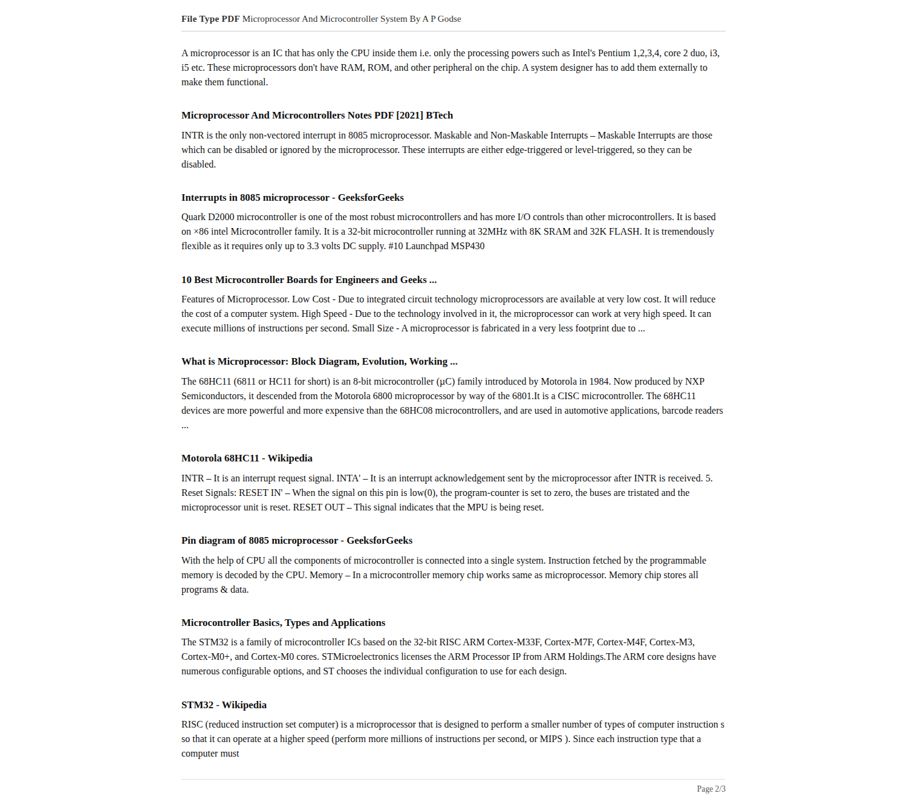File Type PDF Microprocessor And Microcontroller System By A P Godse
A microprocessor is an IC that has only the CPU inside them i.e. only the processing powers such as Intel's Pentium 1,2,3,4, core 2 duo, i3, i5 etc. These microprocessors don't have RAM, ROM, and other peripheral on the chip. A system designer has to add them externally to make them functional.
Microprocessor And Microcontrollers Notes PDF [2021] BTech
INTR is the only non-vectored interrupt in 8085 microprocessor. Maskable and Non-Maskable Interrupts – Maskable Interrupts are those which can be disabled or ignored by the microprocessor. These interrupts are either edge-triggered or level-triggered, so they can be disabled.
Interrupts in 8085 microprocessor - GeeksforGeeks
Quark D2000 microcontroller is one of the most robust microcontrollers and has more I/O controls than other microcontrollers. It is based on ×86 intel Microcontroller family. It is a 32-bit microcontroller running at 32MHz with 8K SRAM and 32K FLASH. It is tremendously flexible as it requires only up to 3.3 volts DC supply. #10 Launchpad MSP430
10 Best Microcontroller Boards for Engineers and Geeks ...
Features of Microprocessor. Low Cost - Due to integrated circuit technology microprocessors are available at very low cost. It will reduce the cost of a computer system. High Speed - Due to the technology involved in it, the microprocessor can work at very high speed. It can execute millions of instructions per second. Small Size - A microprocessor is fabricated in a very less footprint due to ...
What is Microprocessor: Block Diagram, Evolution, Working ...
The 68HC11 (6811 or HC11 for short) is an 8-bit microcontroller (µC) family introduced by Motorola in 1984. Now produced by NXP Semiconductors, it descended from the Motorola 6800 microprocessor by way of the 6801.It is a CISC microcontroller. The 68HC11 devices are more powerful and more expensive than the 68HC08 microcontrollers, and are used in automotive applications, barcode readers ...
Motorola 68HC11 - Wikipedia
INTR – It is an interrupt request signal. INTA' – It is an interrupt acknowledgement sent by the microprocessor after INTR is received. 5. Reset Signals: RESET IN' – When the signal on this pin is low(0), the program-counter is set to zero, the buses are tristated and the microprocessor unit is reset. RESET OUT – This signal indicates that the MPU is being reset.
Pin diagram of 8085 microprocessor - GeeksforGeeks
With the help of CPU all the components of microcontroller is connected into a single system. Instruction fetched by the programmable memory is decoded by the CPU. Memory – In a microcontroller memory chip works same as microprocessor. Memory chip stores all programs & data.
Microcontroller Basics, Types and Applications
The STM32 is a family of microcontroller ICs based on the 32-bit RISC ARM Cortex-M33F, Cortex-M7F, Cortex-M4F, Cortex-M3, Cortex-M0+, and Cortex-M0 cores. STMicroelectronics licenses the ARM Processor IP from ARM Holdings.The ARM core designs have numerous configurable options, and ST chooses the individual configuration to use for each design.
STM32 - Wikipedia
RISC (reduced instruction set computer) is a microprocessor that is designed to perform a smaller number of types of computer instruction s so that it can operate at a higher speed (perform more millions of instructions per second, or MIPS ). Since each instruction type that a computer must
Page 2/3